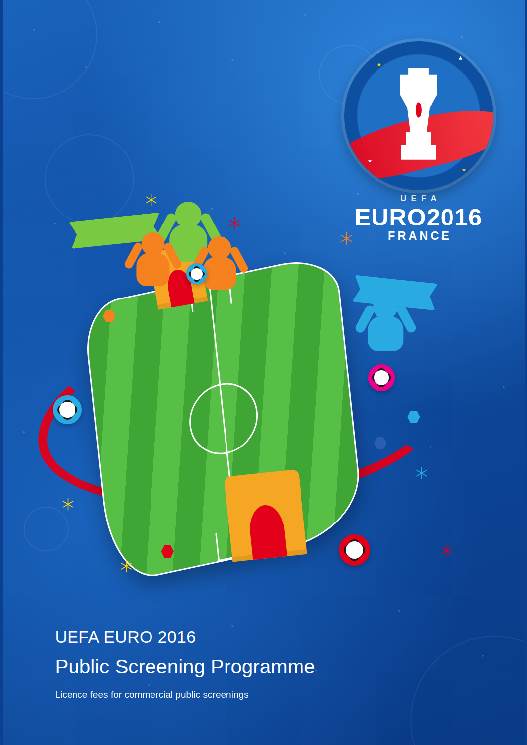TM
UEFA EURO2016 FRANCE
UEFA EURO 2016
Public Screening Programme
Licence fees for commercial public screenings